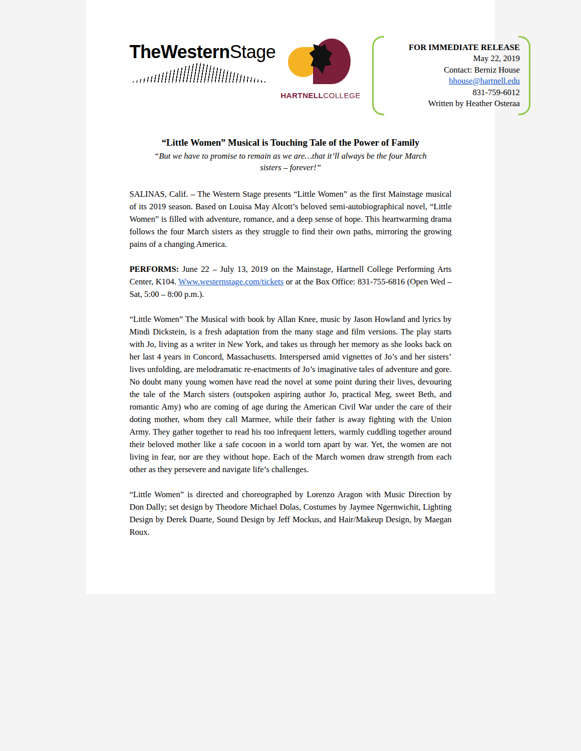TheWesternStage
HARTNELL COLLEGE
FOR IMMEDIATE RELEASE
May 22, 2019
Contact: Berniz House
bhouse@hartnell.edu
831-759-6012
Written by Heather Osteraa
“Little Women” Musical is Touching Tale of the Power of Family
“But we have to promise to remain as we are…that it’ll always be the four March sisters – forever!”
SALINAS, Calif. – The Western Stage presents “Little Women” as the first Mainstage musical of its 2019 season. Based on Louisa May Alcott’s beloved semi-autobiographical novel, “Little Women” is filled with adventure, romance, and a deep sense of hope. This heartwarming drama follows the four March sisters as they struggle to find their own paths, mirroring the growing pains of a changing America.
PERFORMS: June 22 – July 13, 2019 on the Mainstage, Hartnell College Performing Arts Center, K104. Www.westernstage.com/tickets or at the Box Office: 831-755-6816 (Open Wed – Sat, 5:00 – 8:00 p.m.).
“Little Women” The Musical with book by Allan Knee, music by Jason Howland and lyrics by Mindi Dickstein, is a fresh adaptation from the many stage and film versions. The play starts with Jo, living as a writer in New York, and takes us through her memory as she looks back on her last 4 years in Concord, Massachusetts. Interspersed amid vignettes of Jo’s and her sisters’ lives unfolding, are melodramatic re-enactments of Jo’s imaginative tales of adventure and gore. No doubt many young women have read the novel at some point during their lives, devouring the tale of the March sisters (outspoken aspiring author Jo, practical Meg, sweet Beth, and romantic Amy) who are coming of age during the American Civil War under the care of their doting mother, whom they call Marmee, while their father is away fighting with the Union Army. They gather together to read his too infrequent letters, warmly cuddling together around their beloved mother like a safe cocoon in a world torn apart by war. Yet, the women are not living in fear, nor are they without hope. Each of the March women draw strength from each other as they persevere and navigate life’s challenges.
“Little Women” is directed and choreographed by Lorenzo Aragon with Music Direction by Don Dally; set design by Theodore Michael Dolas, Costumes by Jaymee Ngernwichit, Lighting Design by Derek Duarte, Sound Design by Jeff Mockus, and Hair/Makeup Design, by Maegan Roux.